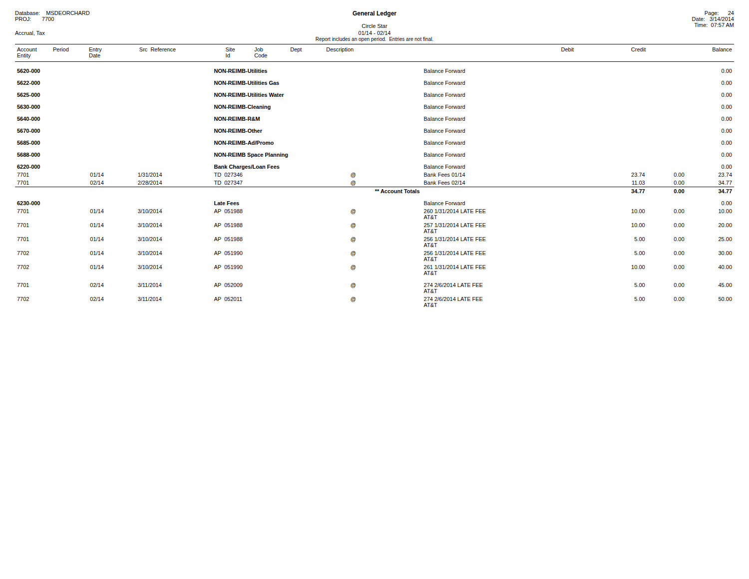| Database: MSDEORCHARD PROJ: 7700 | General Ledger Circle Star | Page: 24 Date: 3/14/2014 Time: 07:57 AM |
| Accrual, Tax | 01/14 - 02/14 Report includes an open period. Entries are not final. | |
| Account Entity | Period | Entry Date | Src Reference | Site Id | Job Code | Dept | Description | Debit | Credit | Balance |
| 5620-000 | | | NON-REIMB-Utilities | Balance Forward | | | 0.00 |
| 5622-000 | | | NON-REIMB-Utilities Gas | Balance Forward | | | 0.00 |
| 5625-000 | | | NON-REIMB-Utilities Water | Balance Forward | | | 0.00 |
| 5630-000 | | | NON-REIMB-Cleaning | Balance Forward | | | 0.00 |
| 5640-000 | | | NON-REIMB-R&M | Balance Forward | | | 0.00 |
| 5670-000 | | | NON-REIMB-Other | Balance Forward | | | 0.00 |
| 5685-000 | | | NON-REIMB-Ad/Promo | Balance Forward | | | 0.00 |
| 5688-000 | | | NON-REIMB Space Planning | Balance Forward | | | 0.00 |
| 6220-000 | | | Bank Charges/Loan Fees | Balance Forward | | | 0.00 |
| 7701 | 01/14 | 1/31/2014 | TD 027346 | @ | | | Bank Fees 01/14 | 23.74 | 0.00 | 23.74 |
| 7701 | 02/14 | 2/28/2014 | TD 027347 | @ | | | Bank Fees 02/14 | 11.03 | 0.00 | 34.77 |
| ** Account Totals | | 34.77 | 0.00 | 34.77 |
| 6230-000 | | | Late Fees | Balance Forward | | | 0.00 |
| 7701 | 01/14 | 3/10/2014 | AP 051988 | @ | | | 260 1/31/2014 LATE FEE AT&T | 10.00 | 0.00 | 10.00 |
| 7701 | 01/14 | 3/10/2014 | AP 051988 | @ | | | 257 1/31/2014 LATE FEE AT&T | 10.00 | 0.00 | 20.00 |
| 7701 | 01/14 | 3/10/2014 | AP 051988 | @ | | | 256 1/31/2014 LATE FEE AT&T | 5.00 | 0.00 | 25.00 |
| 7702 | 01/14 | 3/10/2014 | AP 051990 | @ | | | 256 1/31/2014 LATE FEE AT&T | 5.00 | 0.00 | 30.00 |
| 7702 | 01/14 | 3/10/2014 | AP 051990 | @ | | | 261 1/31/2014 LATE FEE AT&T | 10.00 | 0.00 | 40.00 |
| 7701 | 02/14 | 3/11/2014 | AP 052009 | @ | | | 274 2/6/2014 LATE FEE AT&T | 5.00 | 0.00 | 45.00 |
| 7702 | 02/14 | 3/11/2014 | AP 052011 | @ | | | 274 2/6/2014 LATE FEE AT&T | 5.00 | 0.00 | 50.00 |